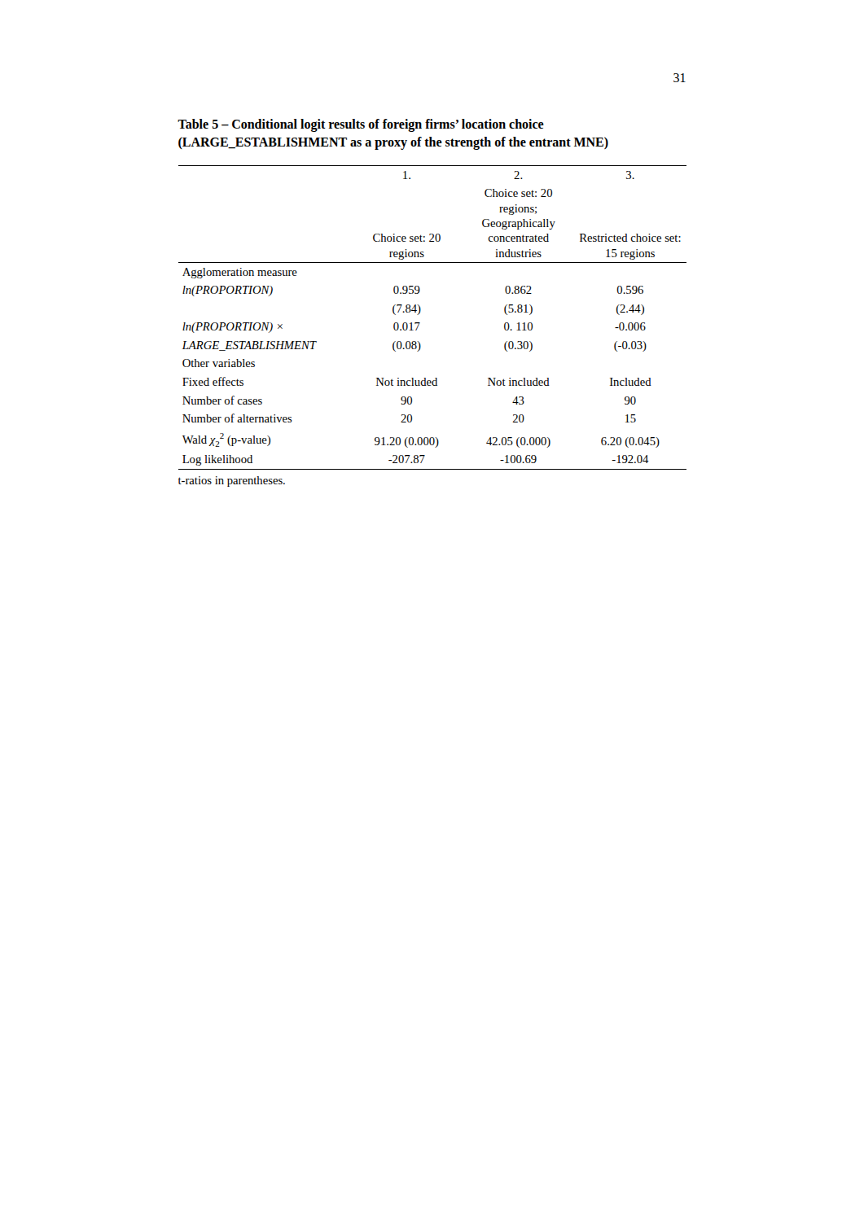31
Table 5 – Conditional logit results of foreign firms’ location choice
(LARGE_ESTABLISHMENT as a proxy of the strength of the entrant MNE)
| | 1. | 2. | 3. |
| --- | --- | --- | --- |
| | Choice set: 20 regions | Choice set: 20 regions; Geographically concentrated industries | Restricted choice set: 15 regions |
| Agglomeration measure | | | |
| ln(PROPORTION) | 0.959 | 0.862 | 0.596 |
| | (7.84) | (5.81) | (2.44) |
| ln(PROPORTION) × | 0.017 | 0. 110 | -0.006 |
| LARGE_ESTABLISHMENT | (0.08) | (0.30) | (-0.03) |
| Other variables | | | |
| Fixed effects | Not included | Not included | Included |
| Number of cases | 90 | 43 | 90 |
| Number of alternatives | 20 | 20 | 15 |
| Wald χ 2 2 (p-value) | 91.20 (0.000) | 42.05 (0.000) | 6.20 (0.045) |
| Log likelihood | -207.87 | -100.69 | -192.04 |
t-ratios in parentheses.